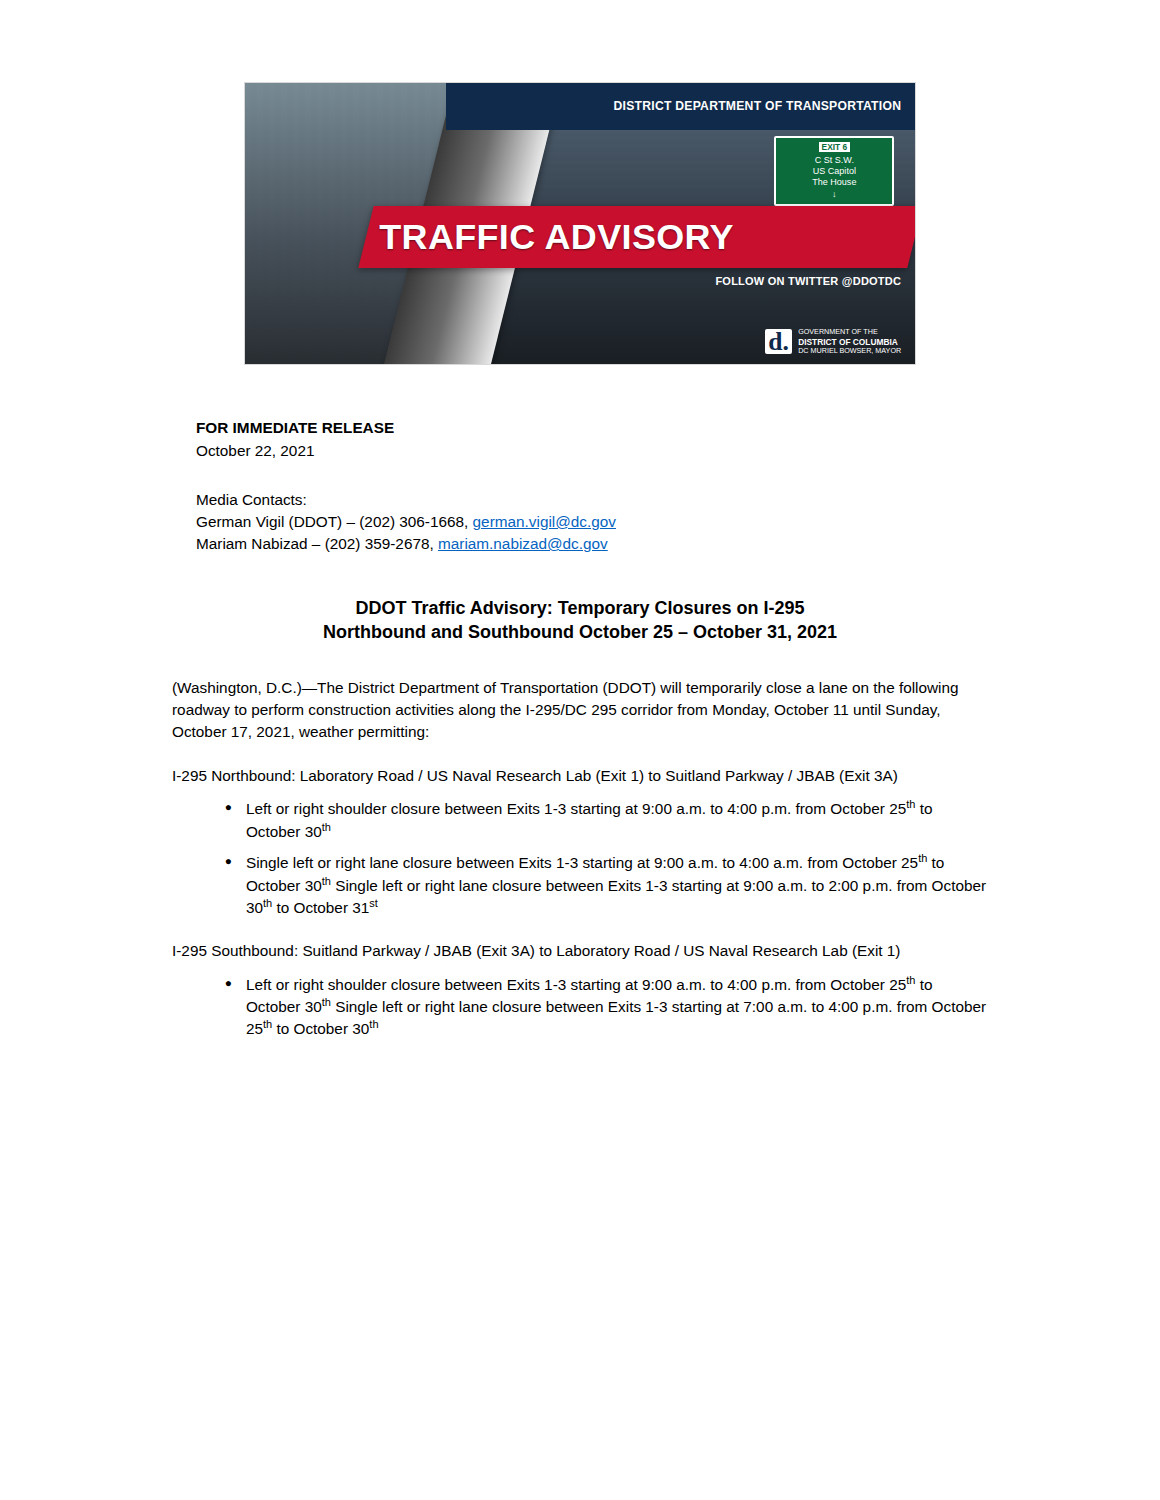District Department of Transportation
EXIT 6
C St S.W.
US Capitol
The House
↓
TRAFFIC ADVISORY
FOLLOW ON TWITTER @DDOTDC
d. GOVERNMENT OF THE DISTRICT OF COLUMBIA DC MURIEL BOWSER, MAYOR
FOR IMMEDIATE RELEASE
October 22, 2021
Media Contacts:
German Vigil (DDOT) – (202) 306-1668, german.vigil@dc.gov
Mariam Nabizad – (202) 359-2678, mariam.nabizad@dc.gov
DDOT Traffic Advisory: Temporary Closures on I-295
Northbound and Southbound October 25 – October 31, 2021
(Washington, D.C.)—The District Department of Transportation (DDOT) will temporarily close a lane on the following roadway to perform construction activities along the I-295/DC 295 corridor from Monday, October 11 until Sunday, October 17, 2021, weather permitting:
I-295 Northbound: Laboratory Road / US Naval Research Lab (Exit 1) to Suitland Parkway / JBAB (Exit 3A)
Left or right shoulder closure between Exits 1-3 starting at 9:00 a.m. to 4:00 p.m. from October 25th to October 30th
Single left or right lane closure between Exits 1-3 starting at 9:00 a.m. to 4:00 a.m. from October 25th to October 30th Single left or right lane closure between Exits 1-3 starting at 9:00 a.m. to 2:00 p.m. from October 30th to October 31st
I-295 Southbound: Suitland Parkway / JBAB (Exit 3A) to Laboratory Road / US Naval Research Lab (Exit 1)
Left or right shoulder closure between Exits 1-3 starting at 9:00 a.m. to 4:00 p.m. from October 25th to October 30th Single left or right lane closure between Exits 1-3 starting at 7:00 a.m. to 4:00 p.m. from October 25th to October 30th